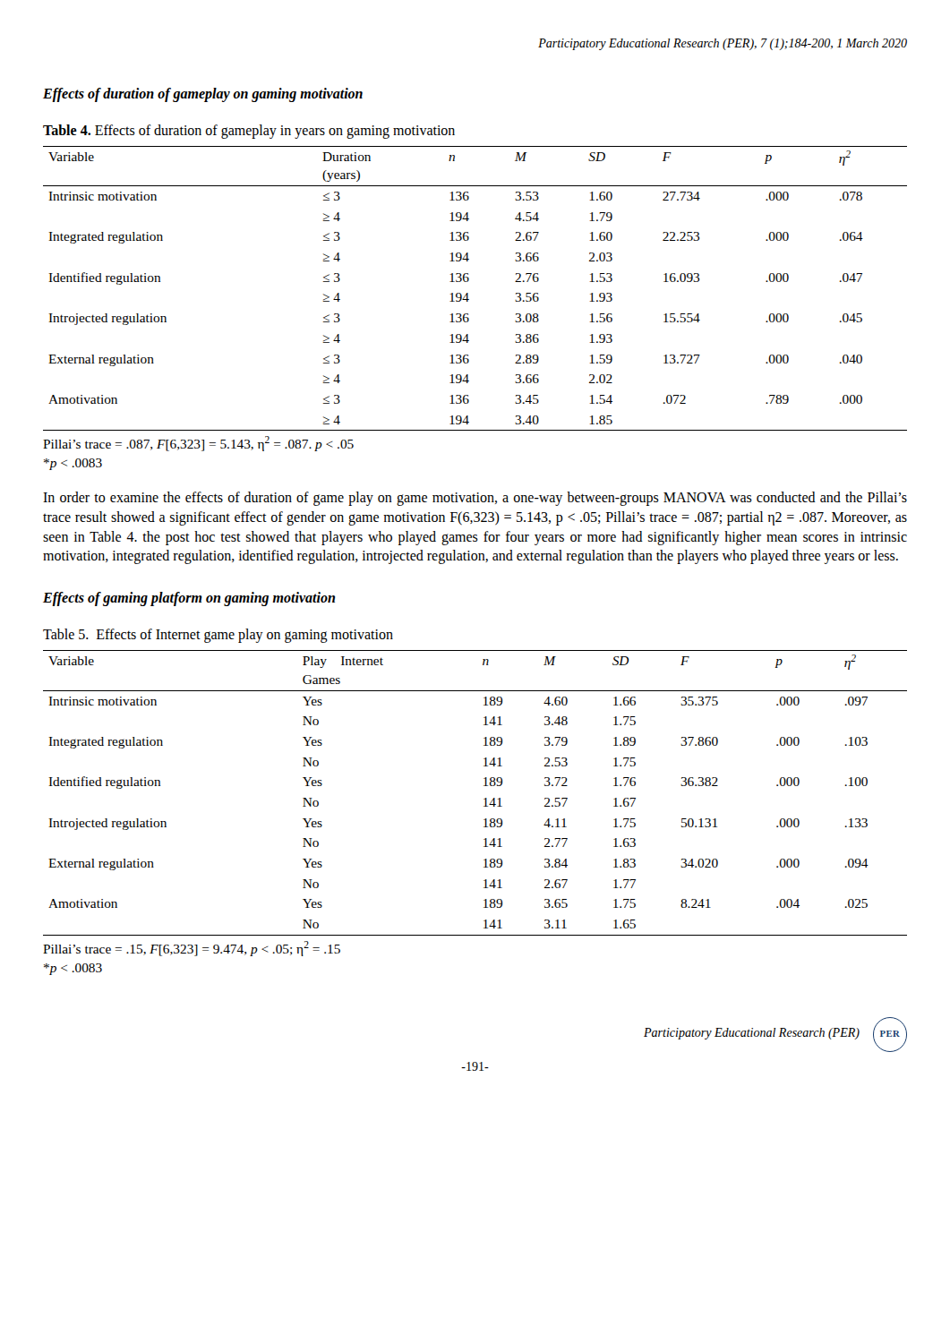Participatory Educational Research (PER), 7 (1);184-200, 1 March 2020
Effects of duration of gameplay on gaming motivation
Table 4. Effects of duration of gameplay in years on gaming motivation
| Variable | Duration (years) | n | M | SD | F | p | η 2 |
| --- | --- | --- | --- | --- | --- | --- | --- |
| Intrinsic motivation | ≤ 3 | 136 | 3.53 | 1.60 | 27.734 | .000 | .078 |
| | ≥ 4 | 194 | 4.54 | 1.79 | | | |
| Integrated regulation | ≤ 3 | 136 | 2.67 | 1.60 | 22.253 | .000 | .064 |
| | ≥ 4 | 194 | 3.66 | 2.03 | | | |
| Identified regulation | ≤ 3 | 136 | 2.76 | 1.53 | 16.093 | .000 | .047 |
| | ≥ 4 | 194 | 3.56 | 1.93 | | | |
| Introjected regulation | ≤ 3 | 136 | 3.08 | 1.56 | 15.554 | .000 | .045 |
| | ≥ 4 | 194 | 3.86 | 1.93 | | | |
| External regulation | ≤ 3 | 136 | 2.89 | 1.59 | 13.727 | .000 | .040 |
| | ≥ 4 | 194 | 3.66 | 2.02 | | | |
| Amotivation | ≤ 3 | 136 | 3.45 | 1.54 | .072 | .789 | .000 |
| | ≥ 4 | 194 | 3.40 | 1.85 | | | |
Pillai’s trace = .087, F[6,323] = 5.143, η2 = .087. p < .05
*p < .0083
In order to examine the effects of duration of game play on game motivation, a one-way between-groups MANOVA was conducted and the Pillai’s trace result showed a significant effect of gender on game motivation F(6,323) = 5.143, p < .05; Pillai’s trace = .087; partial η2 = .087. Moreover, as seen in Table 4. the post hoc test showed that players who played games for four years or more had significantly higher mean scores in intrinsic motivation, integrated regulation, identified regulation, introjected regulation, and external regulation than the players who played three years or less.
Effects of gaming platform on gaming motivation
Table 5. Effects of Internet game play on gaming motivation
| Variable | Play Internet Games | n | M | SD | F | p | η 2 |
| --- | --- | --- | --- | --- | --- | --- | --- |
| Intrinsic motivation | Yes | 189 | 4.60 | 1.66 | 35.375 | .000 | .097 |
| | No | 141 | 3.48 | 1.75 | | | |
| Integrated regulation | Yes | 189 | 3.79 | 1.89 | 37.860 | .000 | .103 |
| | No | 141 | 2.53 | 1.75 | | | |
| Identified regulation | Yes | 189 | 3.72 | 1.76 | 36.382 | .000 | .100 |
| | No | 141 | 2.57 | 1.67 | | | |
| Introjected regulation | Yes | 189 | 4.11 | 1.75 | 50.131 | .000 | .133 |
| | No | 141 | 2.77 | 1.63 | | | |
| External regulation | Yes | 189 | 3.84 | 1.83 | 34.020 | .000 | .094 |
| | No | 141 | 2.67 | 1.77 | | | |
| Amotivation | Yes | 189 | 3.65 | 1.75 | 8.241 | .004 | .025 |
| | No | 141 | 3.11 | 1.65 | | | |
Pillai’s trace = .15, F[6,323] = 9.474, p < .05; η2 = .15
*p < .0083
Participatory Educational Research (PER) PER
-191-